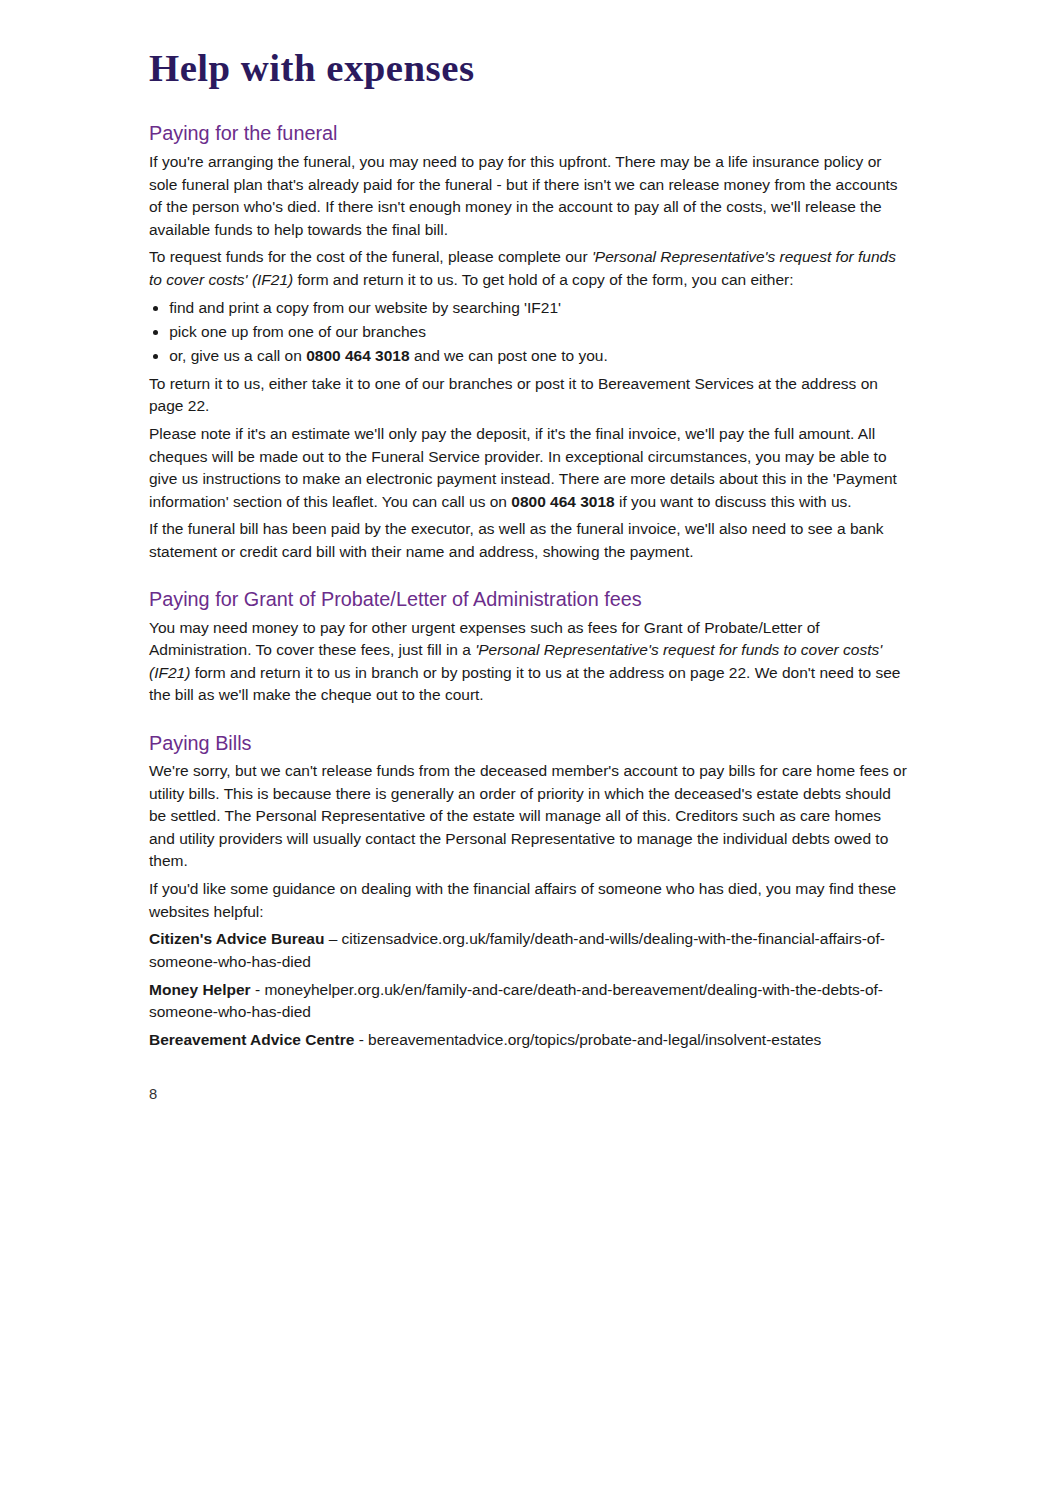Help with expenses
Paying for the funeral
If you're arranging the funeral, you may need to pay for this upfront. There may be a life insurance policy or sole funeral plan that's already paid for the funeral - but if there isn't we can release money from the accounts of the person who's died. If there isn't enough money in the account to pay all of the costs, we'll release the available funds to help towards the final bill.
To request funds for the cost of the funeral, please complete our 'Personal Representative's request for funds to cover costs' (IF21) form and return it to us. To get hold of a copy of the form, you can either:
find and print a copy from our website by searching 'IF21'
pick one up from one of our branches
or, give us a call on 0800 464 3018 and we can post one to you.
To return it to us, either take it to one of our branches or post it to Bereavement Services at the address on page 22.
Please note if it's an estimate we'll only pay the deposit, if it's the final invoice, we'll pay the full amount. All cheques will be made out to the Funeral Service provider. In exceptional circumstances, you may be able to give us instructions to make an electronic payment instead. There are more details about this in the 'Payment information' section of this leaflet. You can call us on 0800 464 3018 if you want to discuss this with us.
If the funeral bill has been paid by the executor, as well as the funeral invoice, we'll also need to see a bank statement or credit card bill with their name and address, showing the payment.
Paying for Grant of Probate/Letter of Administration fees
You may need money to pay for other urgent expenses such as fees for Grant of Probate/Letter of Administration. To cover these fees, just fill in a 'Personal Representative's request for funds to cover costs' (IF21) form and return it to us in branch or by posting it to us at the address on page 22. We don't need to see the bill as we'll make the cheque out to the court.
Paying Bills
We're sorry, but we can't release funds from the deceased member's account to pay bills for care home fees or utility bills. This is because there is generally an order of priority in which the deceased's estate debts should be settled. The Personal Representative of the estate will manage all of this. Creditors such as care homes and utility providers will usually contact the Personal Representative to manage the individual debts owed to them.
If you'd like some guidance on dealing with the financial affairs of someone who has died, you may find these websites helpful:
Citizen's Advice Bureau – citizensadvice.org.uk/family/death-and-wills/dealing-with-the-financial-affairs-of-someone-who-has-died
Money Helper - moneyhelper.org.uk/en/family-and-care/death-and-bereavement/dealing-with-the-debts-of-someone-who-has-died
Bereavement Advice Centre - bereavementadvice.org/topics/probate-and-legal/insolvent-estates
8